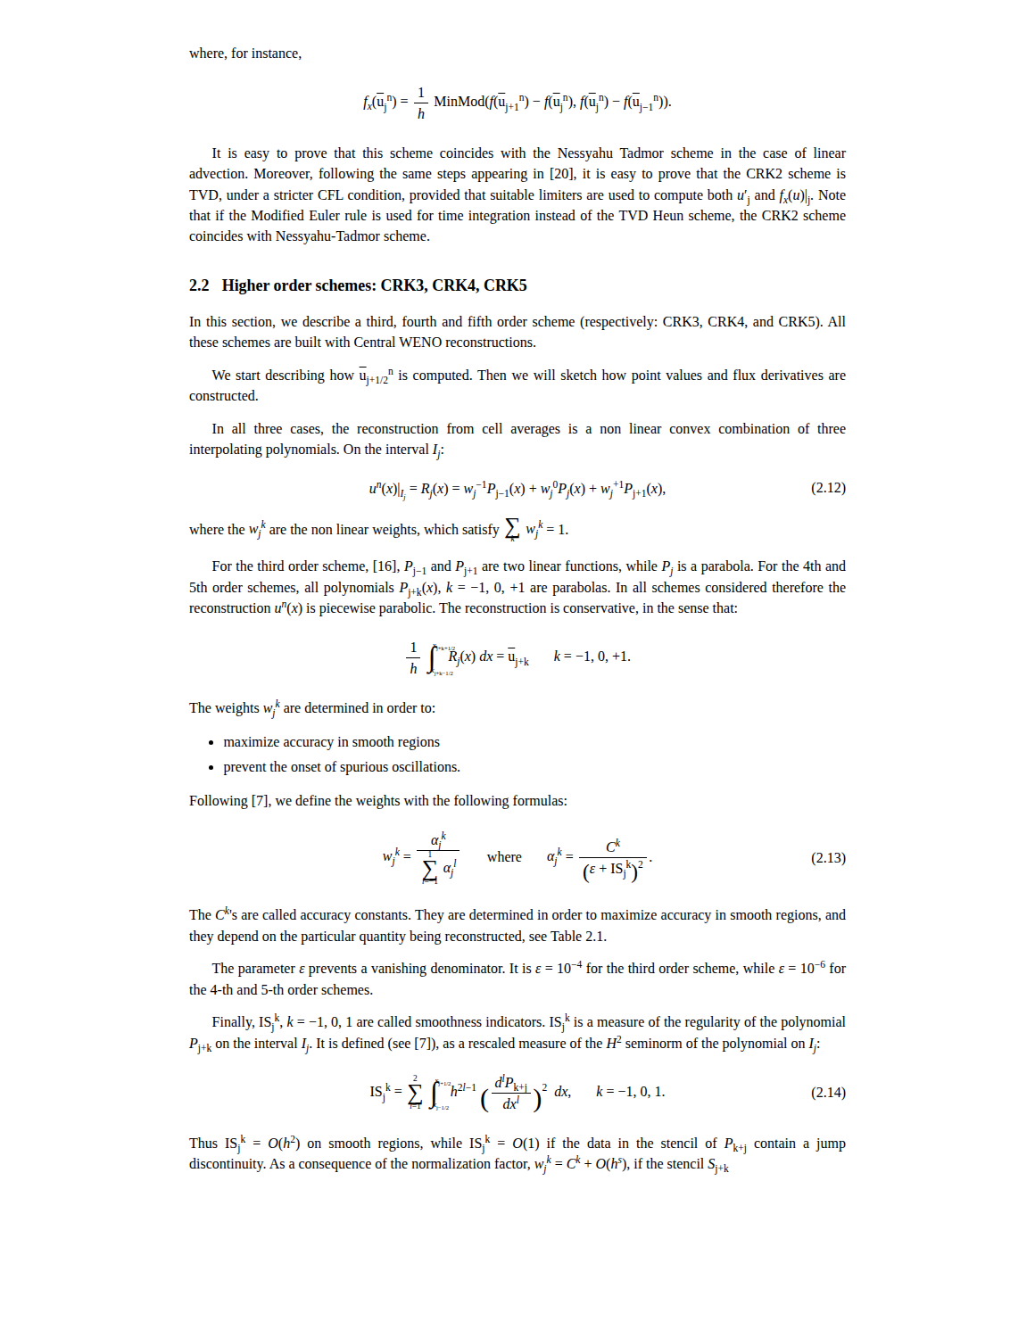where, for instance,
fx(ujn) = 1 h MinMod(f(uj+1n) − f(ujn), f(ujn) − f(uj−1n)).
It is easy to prove that this scheme coincides with the Nessyahu Tadmor scheme in the case of linear advection. Moreover, following the same steps appearing in [20], it is easy to prove that the CRK2 scheme is TVD, under a stricter CFL condition, provided that suitable limiters are used to compute both u′j and fx(u)|j. Note that if the Modified Euler rule is used for time integration instead of the TVD Heun scheme, the CRK2 scheme coincides with Nessyahu-Tadmor scheme.
2.2 Higher order schemes: CRK3, CRK4, CRK5
In this section, we describe a third, fourth and fifth order scheme (respectively: CRK3, CRK4, and CRK5). All these schemes are built with Central WENO reconstructions.
We start describing how uj+1/2n is computed. Then we will sketch how point values and flux derivatives are constructed.
In all three cases, the reconstruction from cell averages is a non linear convex combination of three interpolating polynomials. On the interval Ij:
un(x)|Ij = Rj(x) = wj−1Pj−1(x) + wj0Pj(x) + wj+1Pj+1(x), (2.12)
where the wjk are the non linear weights, which satisfy ∑k wjk = 1.
For the third order scheme, [16], Pj−1 and Pj+1 are two linear functions, while Pj is a parabola. For the 4th and 5th order schemes, all polynomials Pj+k(x), k = −1, 0, +1 are parabolas. In all schemes considered therefore the reconstruction un(x) is piecewise parabolic. The reconstruction is conservative, in the sense that:
1 h xj+k+1/2∫xj+k−1/2 Rj(x) dx = uj+k k = −1, 0, +1.
The weights wjk are determined in order to:
maximize accuracy in smooth regions
prevent the onset of spurious oscillations.
Following [7], we define the weights with the following formulas:
wjk = αjk 1∑l=−1 αjl where αjk = Ck (ε + ISjk)2 . (2.13)
The Ck's are called accuracy constants. They are determined in order to maximize accuracy in smooth regions, and they depend on the particular quantity being reconstructed, see Table 2.1.
The parameter ε prevents a vanishing denominator. It is ε = 10−4 for the third order scheme, while ε = 10−6 for the 4-th and 5-th order schemes.
Finally, ISjk, k = −1, 0, 1 are called smoothness indicators. ISjk is a measure of the regularity of the polynomial Pj+k on the interval Ij. It is defined (see [7]), as a rescaled measure of the H2 seminorm of the polynomial on Ij:
ISjk = 2∑l=1 xj+1/2∫xj−1/2 h2l−1 (dlPk+j dxl)2 dx, k = −1, 0, 1. (2.14)
Thus ISjk = O(h2) on smooth regions, while ISjk = O(1) if the data in the stencil of Pk+j contain a jump discontinuity. As a consequence of the normalization factor, wjk = Ck + O(hs), if the stencil Sj+k